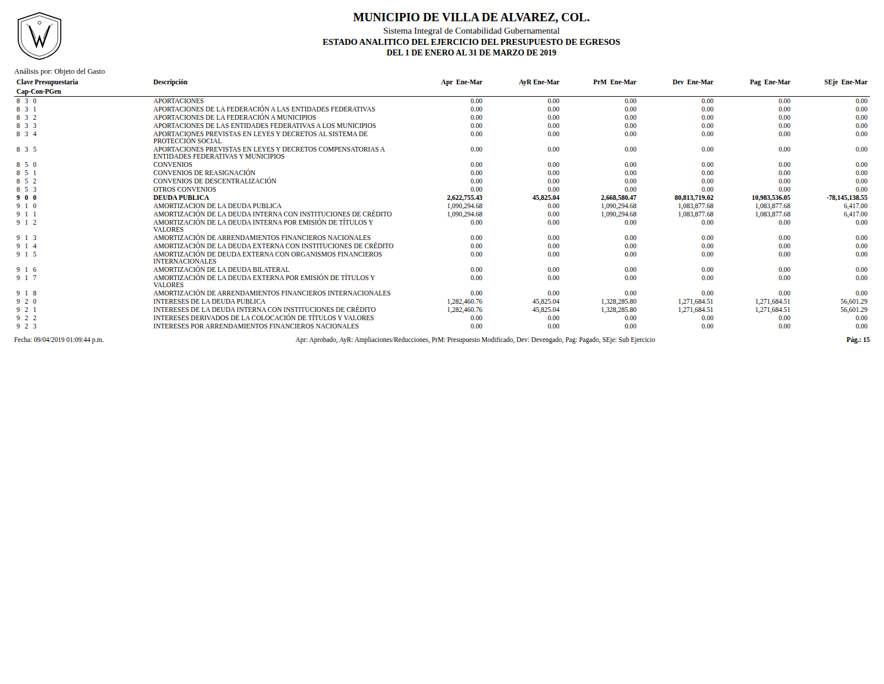MUNICIPIO DE VILLA DE ALVAREZ, COL.
Sistema Integral de Contabilidad Gubernamental
ESTADO ANALITICO DEL EJERCICIO DEL PRESUPUESTO DE EGRESOS
DEL 1 DE ENERO AL 31 DE MARZO DE 2019
Análisis por: Objeto del Gasto
| Clave Presupuestaria | Descripción | Apr Ene-Mar | AyR Ene-Mar | PrM Ene-Mar | Dev Ene-Mar | Pag Ene-Mar | SEje Ene-Mar |
| --- | --- | --- | --- | --- | --- | --- | --- |
| Cap-Con-PGen | | | | | | | |
| 8 3 0 | APORTACIONES | 0.00 | 0.00 | 0.00 | 0.00 | 0.00 | 0.00 |
| 8 3 1 | APORTACIONES DE LA FEDERACIÓN A LAS ENTIDADES FEDERATIVAS | 0.00 | 0.00 | 0.00 | 0.00 | 0.00 | 0.00 |
| 8 3 2 | APORTACIONES DE LA FEDERACIÓN A MUNICIPIOS | 0.00 | 0.00 | 0.00 | 0.00 | 0.00 | 0.00 |
| 8 3 3 | APORTACIONES DE LAS ENTIDADES FEDERATIVAS A LOS MUNICIPIOS | 0.00 | 0.00 | 0.00 | 0.00 | 0.00 | 0.00 |
| 8 3 4 | APORTACIONES PREVISTAS EN LEYES Y DECRETOS AL SISTEMA DE PROTECCIÓN SOCIAL | 0.00 | 0.00 | 0.00 | 0.00 | 0.00 | 0.00 |
| 8 3 5 | APORTACIONES PREVISTAS EN LEYES Y DECRETOS COMPENSATORIAS A ENTIDADES FEDERATIVAS Y MUNICIPIOS | 0.00 | 0.00 | 0.00 | 0.00 | 0.00 | 0.00 |
| 8 5 0 | CONVENIOS | 0.00 | 0.00 | 0.00 | 0.00 | 0.00 | 0.00 |
| 8 5 1 | CONVENIOS DE REASIGNACIÓN | 0.00 | 0.00 | 0.00 | 0.00 | 0.00 | 0.00 |
| 8 5 2 | CONVENIOS DE DESCENTRALIZACIÓN | 0.00 | 0.00 | 0.00 | 0.00 | 0.00 | 0.00 |
| 8 5 3 | OTROS CONVENIOS | 0.00 | 0.00 | 0.00 | 0.00 | 0.00 | 0.00 |
| 9 0 0 | DEUDA PUBLICA | 2,622,755.43 | 45,825.04 | 2,668,580.47 | 80,813,719.02 | 10,983,536.05 | -78,145,138.55 |
| 9 1 0 | AMORTIZACION DE LA DEUDA PUBLICA | 1,090,294.68 | 0.00 | 1,090,294.68 | 1,083,877.68 | 1,083,877.68 | 6,417.00 |
| 9 1 1 | AMORTIZACIÓN DE LA DEUDA INTERNA CON INSTITUCIONES DE CRÉDITO | 1,090,294.68 | 0.00 | 1,090,294.68 | 1,083,877.68 | 1,083,877.68 | 6,417.00 |
| 9 1 2 | AMORTIZACIÓN DE LA DEUDA INTERNA POR EMISIÓN DE TÍTULOS Y VALORES | 0.00 | 0.00 | 0.00 | 0.00 | 0.00 | 0.00 |
| 9 1 3 | AMORTIZACIÓN DE ARRENDAMIENTOS FINANCIEROS NACIONALES | 0.00 | 0.00 | 0.00 | 0.00 | 0.00 | 0.00 |
| 9 1 4 | AMORTIZACIÓN DE LA DEUDA EXTERNA CON INSTITUCIONES DE CRÉDITO | 0.00 | 0.00 | 0.00 | 0.00 | 0.00 | 0.00 |
| 9 1 5 | AMORTIZACIÓN DE DEUDA EXTERNA CON ORGANISMOS FINANCIEROS INTERNACIONALES | 0.00 | 0.00 | 0.00 | 0.00 | 0.00 | 0.00 |
| 9 1 6 | AMORTIZACIÓN DE LA DEUDA BILATERAL | 0.00 | 0.00 | 0.00 | 0.00 | 0.00 | 0.00 |
| 9 1 7 | AMORTIZACIÓN DE LA DEUDA EXTERNA POR EMISIÓN DE TÍTULOS Y VALORES | 0.00 | 0.00 | 0.00 | 0.00 | 0.00 | 0.00 |
| 9 1 8 | AMORTIZACIÓN DE ARRENDAMIENTOS FINANCIEROS INTERNACIONALES | 0.00 | 0.00 | 0.00 | 0.00 | 0.00 | 0.00 |
| 9 2 0 | INTERESES DE LA DEUDA PUBLICA | 1,282,460.76 | 45,825.04 | 1,328,285.80 | 1,271,684.51 | 1,271,684.51 | 56,601.29 |
| 9 2 1 | INTERESES DE LA DEUDA INTERNA CON INSTITUCIONES DE CRÉDITO | 1,282,460.76 | 45,825.04 | 1,328,285.80 | 1,271,684.51 | 1,271,684.51 | 56,601.29 |
| 9 2 2 | INTERESES DERIVADOS DE LA COLOCACIÓN DE TÍTULOS Y VALORES | 0.00 | 0.00 | 0.00 | 0.00 | 0.00 | 0.00 |
| 9 2 3 | INTERESES POR ARRENDAMIENTOS FINANCIEROS NACIONALES | 0.00 | 0.00 | 0.00 | 0.00 | 0.00 | 0.00 |
Fecha: 09/04/2019 01:09:44 p.m.
Apr: Aprobado, AyR: Ampliaciones/Reducciones, PrM: Presupuesto Modificado, Dev: Devengado, Pag: Pagado, SEje: Sub Ejercicio
Pág.: 15